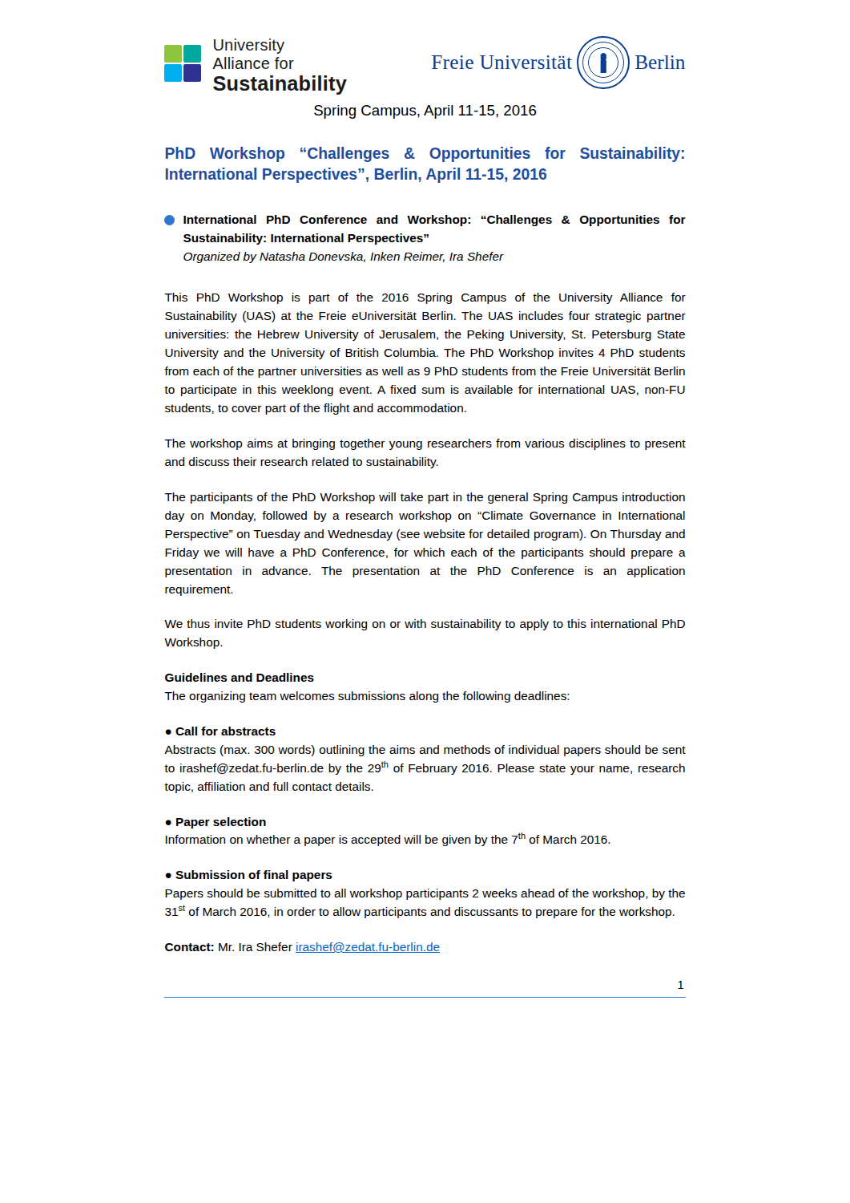University
Alliance for
Sustainability
Freie Universität
Berlin
Spring Campus, April 11-15, 2016
PhD Workshop “Challenges & Opportunities for Sustainability: International Perspectives”, Berlin, April 11-15, 2016
International PhD Conference and Workshop: “Challenges & Opportunities for Sustainability: International Perspectives”
Organized by Natasha Donevska, Inken Reimer, Ira Shefer
This PhD Workshop is part of the 2016 Spring Campus of the University Alliance for Sustainability (UAS) at the Freie eUniversität Berlin. The UAS includes four strategic partner universities: the Hebrew University of Jerusalem, the Peking University, St. Petersburg State University and the University of British Columbia. The PhD Workshop invites 4 PhD students from each of the partner universities as well as 9 PhD students from the Freie Universität Berlin to participate in this weeklong event. A fixed sum is available for international UAS, non-FU students, to cover part of the flight and accommodation.
The workshop aims at bringing together young researchers from various disciplines to present and discuss their research related to sustainability.
The participants of the PhD Workshop will take part in the general Spring Campus introduction day on Monday, followed by a research workshop on “Climate Governance in International Perspective” on Tuesday and Wednesday (see website for detailed program). On Thursday and Friday we will have a PhD Conference, for which each of the participants should prepare a presentation in advance. The presentation at the PhD Conference is an application requirement.
We thus invite PhD students working on or with sustainability to apply to this international PhD Workshop.
Guidelines and Deadlines
The organizing team welcomes submissions along the following deadlines:
● Call for abstracts
Abstracts (max. 300 words) outlining the aims and methods of individual papers should be sent to irashef@zedat.fu-berlin.de by the 29th of February 2016. Please state your name, research topic, affiliation and full contact details.
● Paper selection
Information on whether a paper is accepted will be given by the 7th of March 2016.
● Submission of final papers
Papers should be submitted to all workshop participants 2 weeks ahead of the workshop, by the 31st of March 2016, in order to allow participants and discussants to prepare for the workshop.
Contact: Mr. Ira Shefer irashef@zedat.fu-berlin.de
1